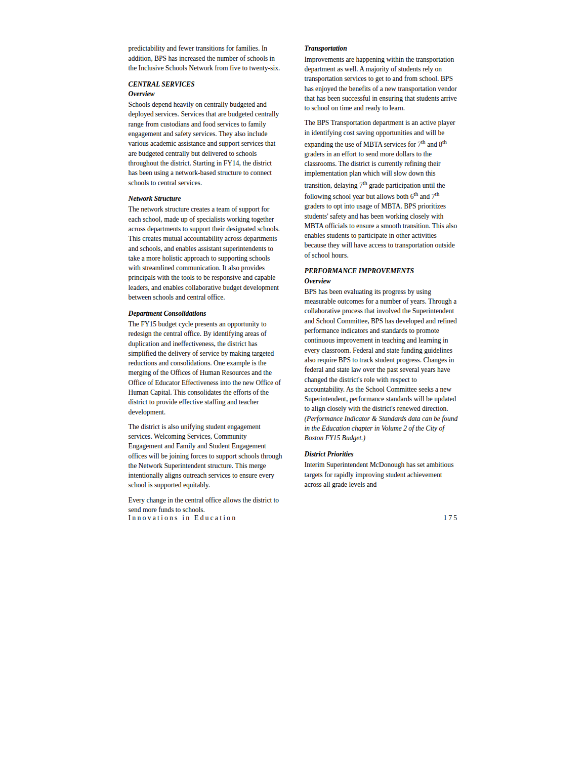predictability and fewer transitions for families. In addition, BPS has increased the number of schools in the Inclusive Schools Network from five to twenty-six.
Central Services
Overview
Schools depend heavily on centrally budgeted and deployed services. Services that are budgeted centrally range from custodians and food services to family engagement and safety services. They also include various academic assistance and support services that are budgeted centrally but delivered to schools throughout the district. Starting in FY14, the district has been using a network-based structure to connect schools to central services.
Network Structure
The network structure creates a team of support for each school, made up of specialists working together across departments to support their designated schools. This creates mutual accountability across departments and schools, and enables assistant superintendents to take a more holistic approach to supporting schools with streamlined communication. It also provides principals with the tools to be responsive and capable leaders, and enables collaborative budget development between schools and central office.
Department Consolidations
The FY15 budget cycle presents an opportunity to redesign the central office. By identifying areas of duplication and ineffectiveness, the district has simplified the delivery of service by making targeted reductions and consolidations. One example is the merging of the Offices of Human Resources and the Office of Educator Effectiveness into the new Office of Human Capital. This consolidates the efforts of the district to provide effective staffing and teacher development.
The district is also unifying student engagement services. Welcoming Services, Community Engagement and Family and Student Engagement offices will be joining forces to support schools through the Network Superintendent structure. This merge intentionally aligns outreach services to ensure every school is supported equitably.
Every change in the central office allows the district to send more funds to schools.
Transportation
Improvements are happening within the transportation department as well. A majority of students rely on transportation services to get to and from school. BPS has enjoyed the benefits of a new transportation vendor that has been successful in ensuring that students arrive to school on time and ready to learn.
The BPS Transportation department is an active player in identifying cost saving opportunities and will be expanding the use of MBTA services for 7th and 8th graders in an effort to send more dollars to the classrooms. The district is currently refining their implementation plan which will slow down this transition, delaying 7th grade participation until the following school year but allows both 6th and 7th graders to opt into usage of MBTA. BPS prioritizes students' safety and has been working closely with MBTA officials to ensure a smooth transition. This also enables students to participate in other activities because they will have access to transportation outside of school hours.
Performance Improvements
Overview
BPS has been evaluating its progress by using measurable outcomes for a number of years. Through a collaborative process that involved the Superintendent and School Committee, BPS has developed and refined performance indicators and standards to promote continuous improvement in teaching and learning in every classroom. Federal and state funding guidelines also require BPS to track student progress. Changes in federal and state law over the past several years have changed the district's role with respect to accountability. As the School Committee seeks a new Superintendent, performance standards will be updated to align closely with the district's renewed direction. (Performance Indicator & Standards data can be found in the Education chapter in Volume 2 of the City of Boston FY15 Budget.)
District Priorities
Interim Superintendent McDonough has set ambitious targets for rapidly improving student achievement across all grade levels and
Innovations in Education 175